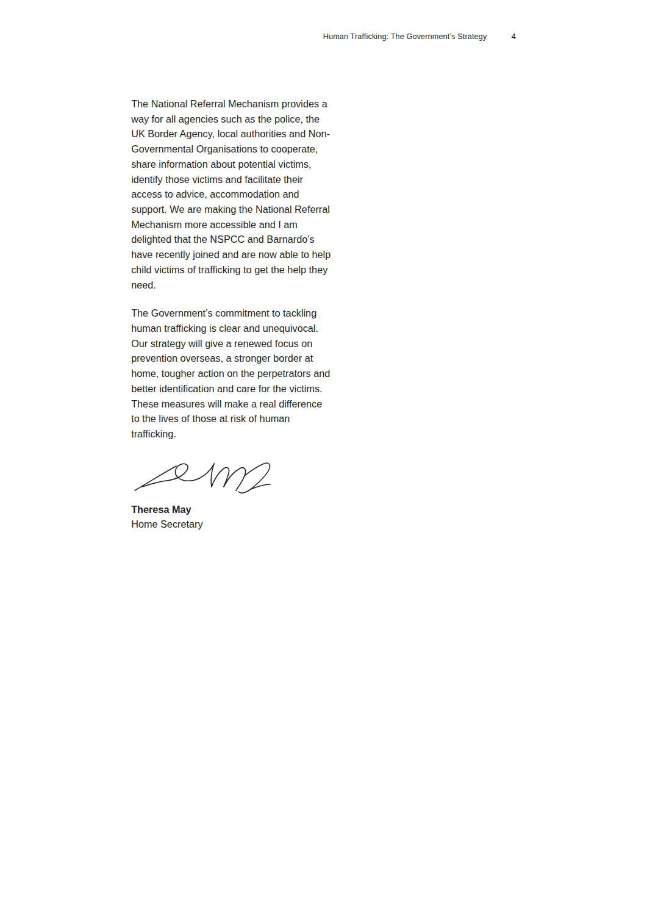Human Trafficking: The Government’s Strategy4
The National Referral Mechanism provides a way for all agencies such as the police, the UK Border Agency, local authorities and Non-Governmental Organisations to cooperate, share information about potential victims, identify those victims and facilitate their access to advice, accommodation and support. We are making the National Referral Mechanism more accessible and I am delighted that the NSPCC and Barnardo’s have recently joined and are now able to help child victims of trafficking to get the help they need.
The Government’s commitment to tackling human trafficking is clear and unequivocal. Our strategy will give a renewed focus on prevention overseas, a stronger border at home, tougher action on the perpetrators and better identification and care for the victims. These measures will make a real difference to the lives of those at risk of human trafficking.
Theresa May
Home Secretary